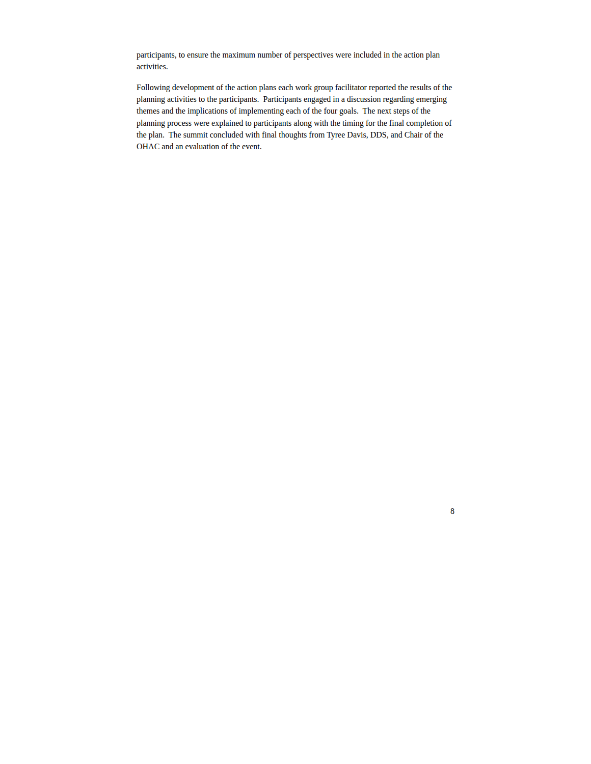participants, to ensure the maximum number of perspectives were included in the action plan activities.
Following development of the action plans each work group facilitator reported the results of the planning activities to the participants. Participants engaged in a discussion regarding emerging themes and the implications of implementing each of the four goals. The next steps of the planning process were explained to participants along with the timing for the final completion of the plan. The summit concluded with final thoughts from Tyree Davis, DDS, and Chair of the OHAC and an evaluation of the event.
8